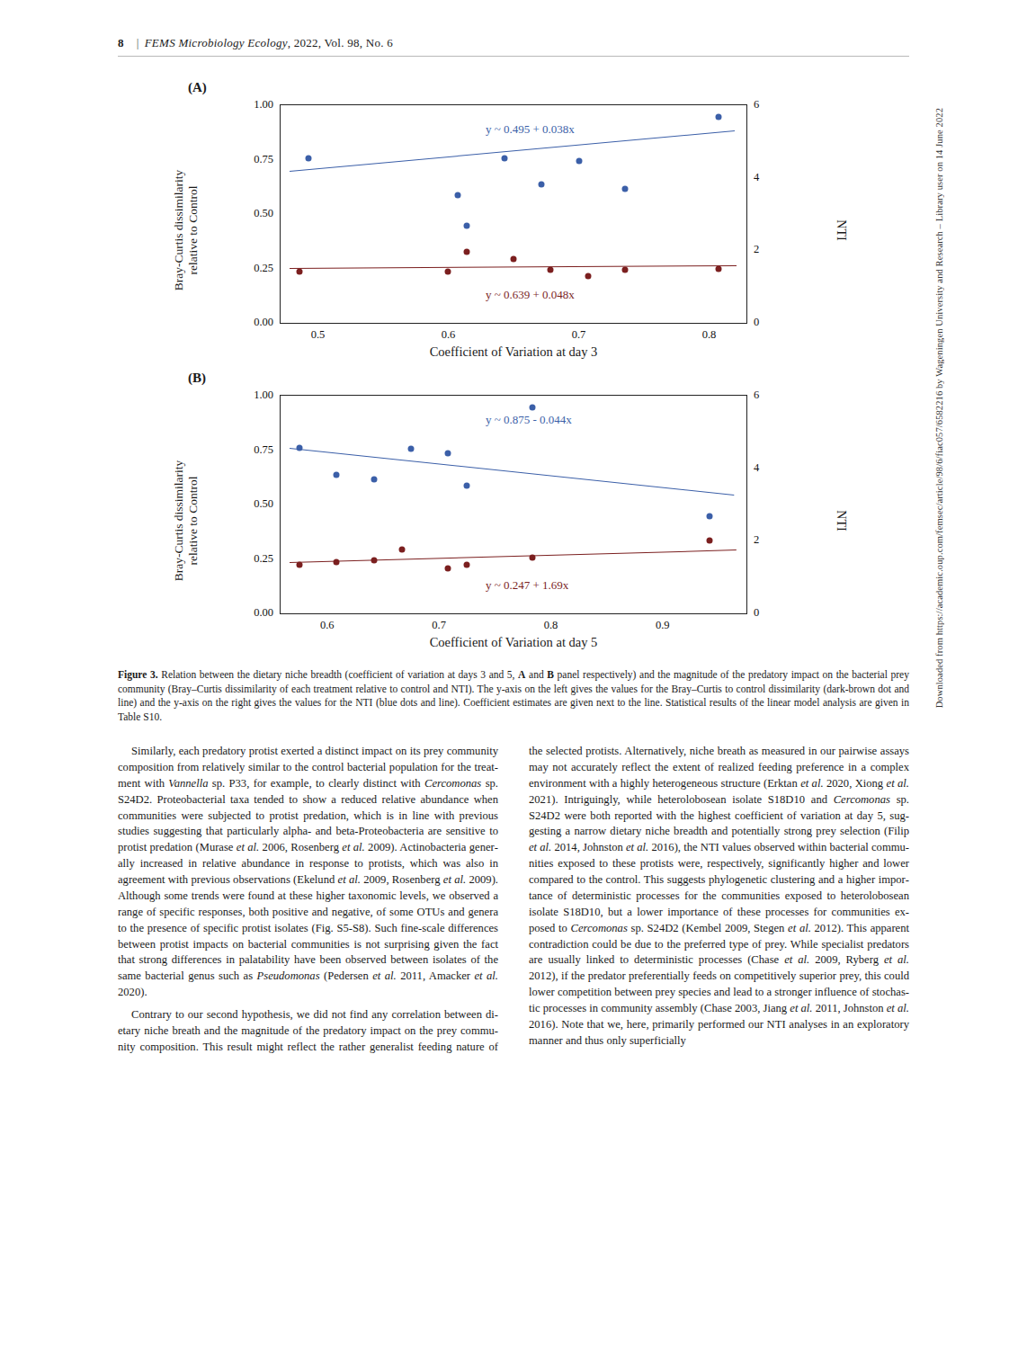8|FEMS Microbiology Ecology, 2022, Vol. 98, No. 6
Downloaded from https://academic.oup.com/femsec/article/98/6/fiac057/6582216 by Wageningen University and Research – Library user on 14 June 2022
(A)
Bray-Curtis dissimilarity
relative to Control
NTI
1.00
0.75
0.50
0.25
0.00
6
4
2
0
0.5
0.6
0.7
0.8
y ~ 0.495 + 0.038x
y ~ 0.639 + 0.048x
Coefficient of Variation at day 3
(B)
Bray-Curtis dissimilarity
relative to Control
NTI
1.00
0.75
0.50
0.25
0.00
6
4
2
0
0.6
0.7
0.8
0.9
y ~ 0.875 - 0.044x
y ~ 0.247 + 1.69x
Coefficient of Variation at day 5
Figure 3. Relation between the dietary niche breadth (coefficient of variation at days 3 and 5, A and B panel respectively) and the magnitude of the predatory impact on the bacterial prey community (Bray–Curtis dissimilarity of each treatment relative to control and NTI). The y-axis on the left gives the values for the Bray–Curtis to control dissimilarity (dark-brown dot and line) and the y-axis on the right gives the values for the NTI (blue dots and line). Coefficient estimates are given next to the line. Statistical results of the linear model analysis are given in Table S10.
Similarly, each predatory protist exerted a distinct impact on its prey community composition from relatively similar to the control bacterial population for the treatment with Vannella sp. P33, for example, to clearly distinct with Cercomonas sp. S24D2. Proteobacterial taxa tended to show a reduced relative abundance when communities were subjected to protist predation, which is in line with previous studies suggesting that particularly alpha- and beta-Proteobacteria are sensitive to protist predation (Murase et al. 2006, Rosenberg et al. 2009). Actinobacteria generally increased in relative abundance in response to protists, which was also in agreement with previous observations (Ekelund et al. 2009, Rosenberg et al. 2009). Although some trends were found at these higher taxonomic levels, we observed a range of specific responses, both positive and negative, of some OTUs and genera to the presence of specific protist isolates (Fig. S5-S8). Such fine-scale differences between protist impacts on bacterial communities is not surprising given the fact that strong differences in palatability have been observed between isolates of the same bacterial genus such as Pseudomonas (Pedersen et al. 2011, Amacker et al. 2020).
Contrary to our second hypothesis, we did not find any correlation between dietary niche breath and the magnitude of the predatory impact on the prey community composition. This result might reflect the rather generalist feeding nature of the selected protists. Alternatively, niche breath as measured in our pairwise assays may not accurately reflect the extent of realized feeding preference in a complex environment with a highly heterogeneous structure (Erktan et al. 2020, Xiong et al. 2021). Intriguingly, while heterolobosean isolate S18D10 and Cercomonas sp. S24D2 were both reported with the highest coefficient of variation at day 5, suggesting a narrow dietary niche breadth and potentially strong prey selection (Filip et al. 2014, Johnston et al. 2016), the NTI values observed within bacterial communities exposed to these protists were, respectively, significantly higher and lower compared to the control. This suggests phylogenetic clustering and a higher importance of deterministic processes for the communities exposed to heterolobosean isolate S18D10, but a lower importance of these processes for communities exposed to Cercomonas sp. S24D2 (Kembel 2009, Stegen et al. 2012). This apparent contradiction could be due to the preferred type of prey. While specialist predators are usually linked to deterministic processes (Chase et al. 2009, Ryberg et al. 2012), if the predator preferentially feeds on competitively superior prey, this could lower competition between prey species and lead to a stronger influence of stochastic processes in community assembly (Chase 2003, Jiang et al. 2011, Johnston et al. 2016). Note that we, here, primarily performed our NTI analyses in an exploratory manner and thus only superficially